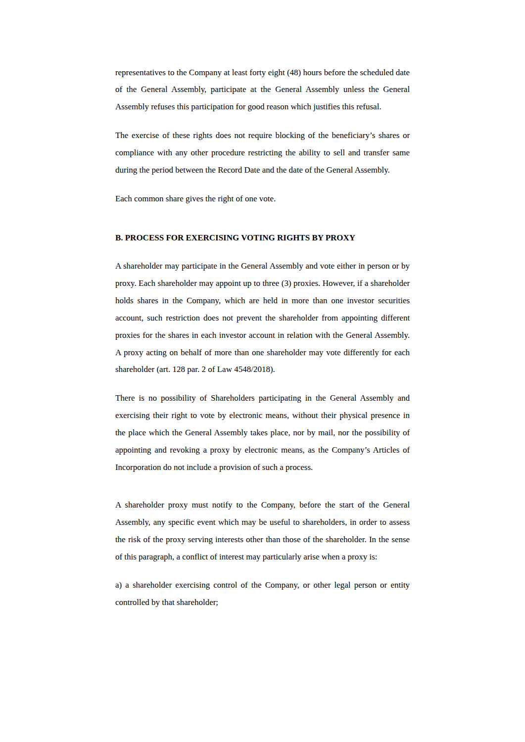representatives to the Company at least forty eight (48) hours before the scheduled date of the General Assembly, participate at the General Assembly unless the General Assembly refuses this participation for good reason which justifies this refusal.
The exercise of these rights does not require blocking of the beneficiary’s shares or compliance with any other procedure restricting the ability to sell and transfer same during the period between the Record Date and the date of the General Assembly.
Each common share gives the right of one vote.
B. PROCESS FOR EXERCISING VOTING RIGHTS BY PROXY
A shareholder may participate in the General Assembly and vote either in person or by proxy. Each shareholder may appoint up to three (3) proxies. However, if a shareholder holds shares in the Company, which are held in more than one investor securities account, such restriction does not prevent the shareholder from appointing different proxies for the shares in each investor account in relation with the General Assembly. A proxy acting on behalf of more than one shareholder may vote differently for each shareholder (art. 128 par. 2 of Law 4548/2018).
There is no possibility of Shareholders participating in the General Assembly and exercising their right to vote by electronic means, without their physical presence in the place which the General Assembly takes place, nor by mail, nor the possibility of appointing and revoking a proxy by electronic means, as the Company’s Articles of Incorporation do not include a provision of such a process.
A shareholder proxy must notify to the Company, before the start of the General Assembly, any specific event which may be useful to shareholders, in order to assess the risk of the proxy serving interests other than those of the shareholder. In the sense of this paragraph, a conflict of interest may particularly arise when a proxy is:
a) a shareholder exercising control of the Company, or other legal person or entity controlled by that shareholder;